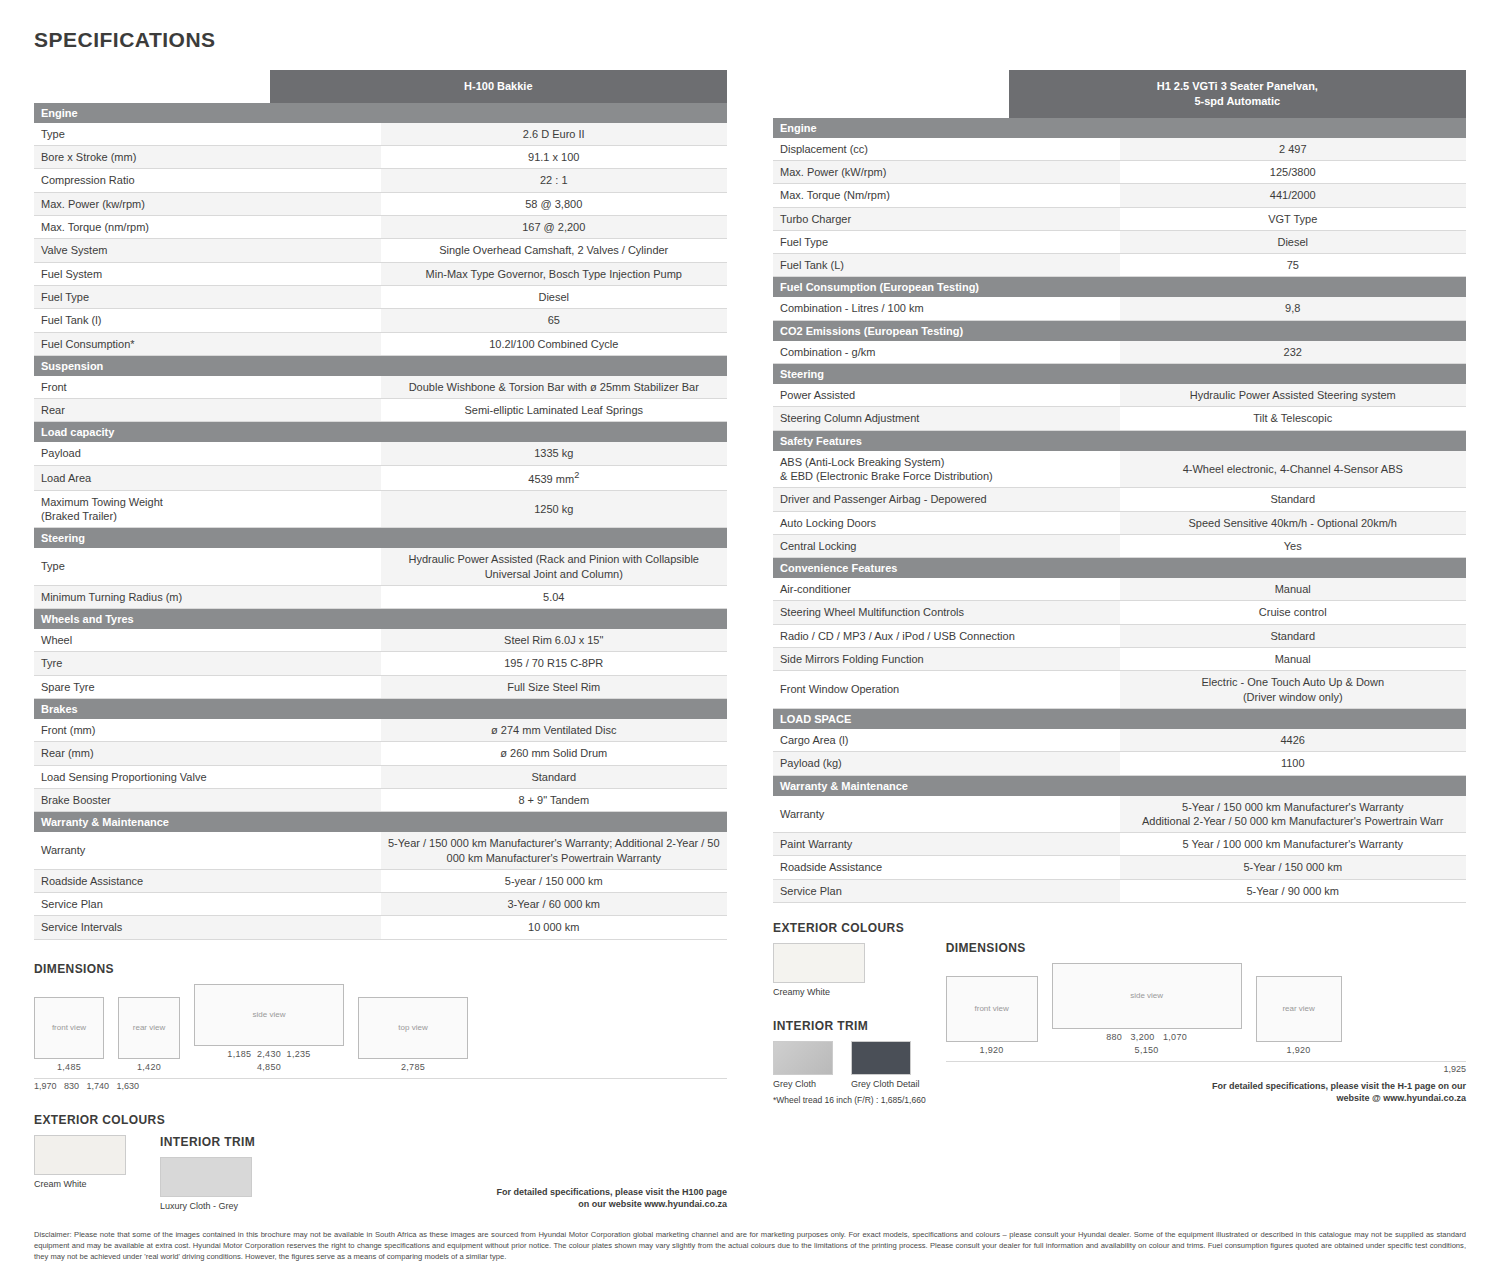SPECIFICATIONS
H-100 Bakkie
| Engine |
| --- |
| Type | 2.6 D Euro II |
| Bore x Stroke (mm) | 91.1 x 100 |
| Compression Ratio | 22 : 1 |
| Max. Power (kw/rpm) | 58 @ 3,800 |
| Max. Torque (nm/rpm) | 167 @ 2,200 |
| Valve System | Single Overhead Camshaft, 2 Valves / Cylinder |
| Fuel System | Min-Max Type Governor, Bosch Type Injection Pump |
| Fuel Type | Diesel |
| Fuel Tank (l) | 65 |
| Fuel Consumption* | 10.2l/100 Combined Cycle |
| Suspension |
| Front | Double Wishbone & Torsion Bar with ø 25mm Stabilizer Bar |
| Rear | Semi-elliptic Laminated Leaf Springs |
| Load capacity |
| Payload | 1335 kg |
| Load Area | 4539 mm 2 |
| Maximum Towing Weight (Braked Trailer) | 1250 kg |
| Steering |
| Type | Hydraulic Power Assisted (Rack and Pinion with Collapsible Universal Joint and Column) |
| Minimum Turning Radius (m) | 5.04 |
| Wheels and Tyres |
| Wheel | Steel Rim 6.0J x 15" |
| Tyre | 195 / 70 R15 C-8PR |
| Spare Tyre | Full Size Steel Rim |
| Brakes |
| Front (mm) | ø 274 mm Ventilated Disc |
| Rear (mm) | ø 260 mm Solid Drum |
| Load Sensing Proportioning Valve | Standard |
| Brake Booster | 8 + 9" Tandem |
| Warranty & Maintenance |
| Warranty | 5-Year / 150 000 km Manufacturer's Warranty; Additional 2-Year / 50 000 km Manufacturer's Powertrain Warranty |
| Roadside Assistance | 5-year / 150 000 km |
| Service Plan | 3-Year / 60 000 km |
| Service Intervals | 10 000 km |
DIMENSIONS
front view
1,485
rear view
1,420
side view
1,185 2,430 1,235
4,850
top view
2,785
1,970 830 1,740 1,630
EXTERIOR COLOURS
Cream White
INTERIOR TRIM
Luxury Cloth - Grey
For detailed specifications, please visit the H100 page
on our website www.hyundai.co.za
H1 2.5 VGTi 3 Seater Panelvan,
5-spd Automatic
| Engine |
| --- |
| Displacement (cc) | 2 497 |
| Max. Power (kW/rpm) | 125/3800 |
| Max. Torque (Nm/rpm) | 441/2000 |
| Turbo Charger | VGT Type |
| Fuel Type | Diesel |
| Fuel Tank (L) | 75 |
| Fuel Consumption (European Testing) |
| Combination - Litres / 100 km | 9,8 |
| CO2 Emissions (European Testing) |
| Combination - g/km | 232 |
| Steering |
| Power Assisted | Hydraulic Power Assisted Steering system |
| Steering Column Adjustment | Tilt & Telescopic |
| Safety Features |
| ABS (Anti-Lock Breaking System) & EBD (Electronic Brake Force Distribution) | 4-Wheel electronic, 4-Channel 4-Sensor ABS |
| Driver and Passenger Airbag - Depowered | Standard |
| Auto Locking Doors | Speed Sensitive 40km/h - Optional 20km/h |
| Central Locking | Yes |
| Convenience Features |
| Air-conditioner | Manual |
| Steering Wheel Multifunction Controls | Cruise control |
| Radio / CD / MP3 / Aux / iPod / USB Connection | Standard |
| Side Mirrors Folding Function | Manual |
| Front Window Operation | Electric - One Touch Auto Up & Down (Driver window only) |
| LOAD SPACE |
| Cargo Area (l) | 4426 |
| Payload (kg) | 1100 |
| Warranty & Maintenance |
| Warranty | 5-Year / 150 000 km Manufacturer's Warranty Additional 2-Year / 50 000 km Manufacturer's Powertrain Warr |
| Paint Warranty | 5 Year / 100 000 km Manufacturer's Warranty |
| Roadside Assistance | 5-Year / 150 000 km |
| Service Plan | 5-Year / 90 000 km |
EXTERIOR COLOURS
Creamy White
INTERIOR TRIM
Grey Cloth
Grey Cloth Detail
*Wheel tread 16 inch (F/R) : 1,685/1,660
DIMENSIONS
front view
1,920
side view
880 3,200 1,070
5,150
rear view
1,920
1,925
For detailed specifications, please visit the H-1 page on our
website @ www.hyundai.co.za
Disclaimer: Please note that some of the images contained in this brochure may not be available in South Africa as these images are sourced from Hyundai Motor Corporation global marketing channel and are for marketing purposes only. For exact models, specifications and colours – please consult your Hyundai dealer. Some of the equipment illustrated or described in this catalogue may not be supplied as standard equipment and may be available at extra cost. Hyundai Motor Corporation reserves the right to change specifications and equipment without prior notice. The colour plates shown may vary slightly from the actual colours due to the limitations of the printing process. Please consult your dealer for full information and availability on colour and trims. Fuel consumption figures quoted are obtained under specific test conditions, they may not be achieved under 'real world' driving conditions. However, the figures serve as a means of comparing models of a similar type.